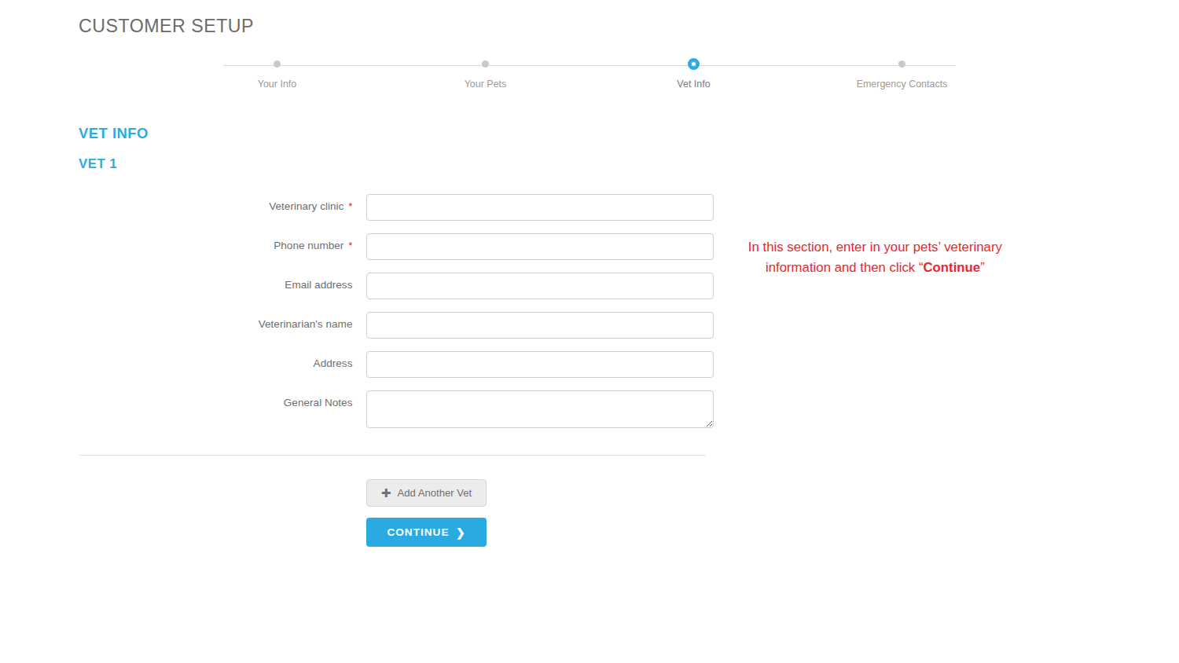CUSTOMER SETUP
Your Info
Your Pets
Vet Info
Emergency Contacts
VET INFO
VET 1
Veterinary clinic *
Phone number *
Email address
Veterinarian's name
Address
General Notes
✚ Add Another Vet
CONTINUE ❯
In this section, enter in your pets’ veterinary information and then click “Continue”